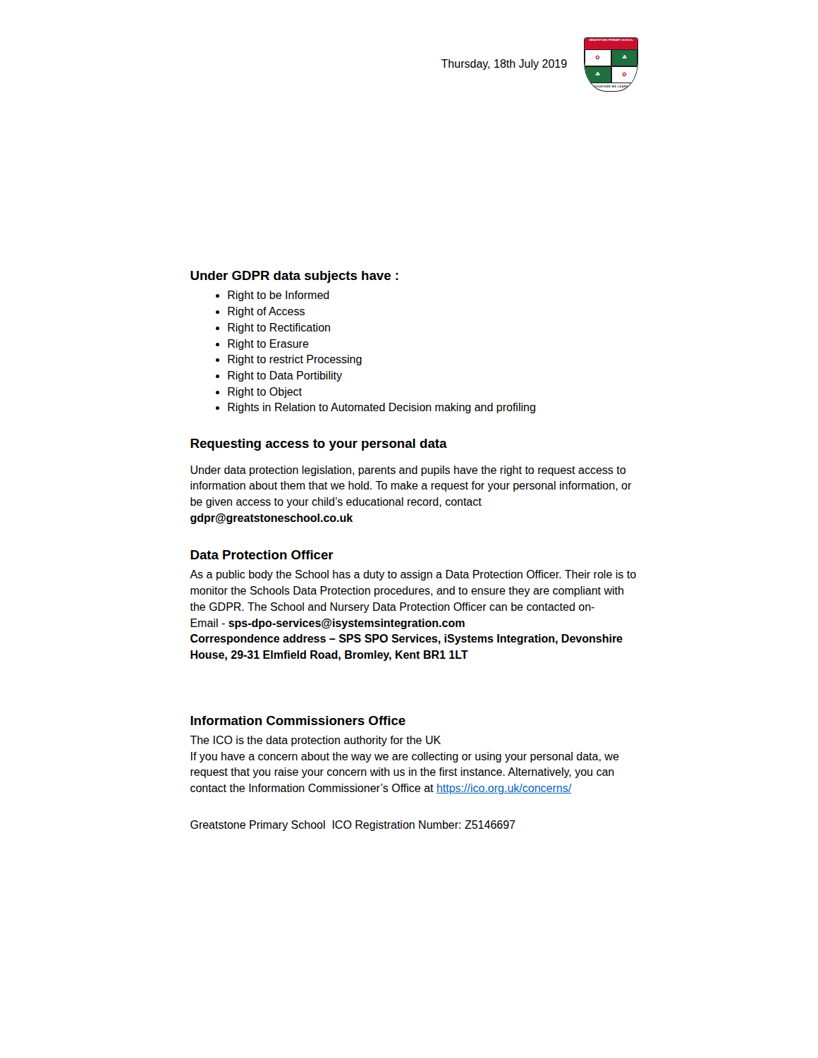Thursday, 18th July 2019
GREATSTONE PRIMARY SCHOOL
✿
☘
☘
✿
TOGETHER WE LEARN
Under GDPR data subjects have :
Right to be Informed
Right of Access
Right to Rectification
Right to Erasure
Right to restrict Processing
Right to Data Portibility
Right to Object
Rights in Relation to Automated Decision making and profiling
Requesting access to your personal data
Under data protection legislation, parents and pupils have the right to request access to information about them that we hold. To make a request for your personal information, or be given access to your child’s educational record, contact gdpr@greatstoneschool.co.uk
Data Protection Officer
As a public body the School has a duty to assign a Data Protection Officer. Their role is to monitor the Schools Data Protection procedures, and to ensure they are compliant with the GDPR. The School and Nursery Data Protection Officer can be contacted on-
Email - sps-dpo-services@isystemsintegration.com
Correspondence address – SPS SPO Services, iSystems Integration, Devonshire House, 29-31 Elmfield Road, Bromley, Kent BR1 1LT
Information Commissioners Office
The ICO is the data protection authority for the UK
If you have a concern about the way we are collecting or using your personal data, we request that you raise your concern with us in the first instance. Alternatively, you can contact the Information Commissioner’s Office at https://ico.org.uk/concerns/
Greatstone Primary School ICO Registration Number: Z5146697